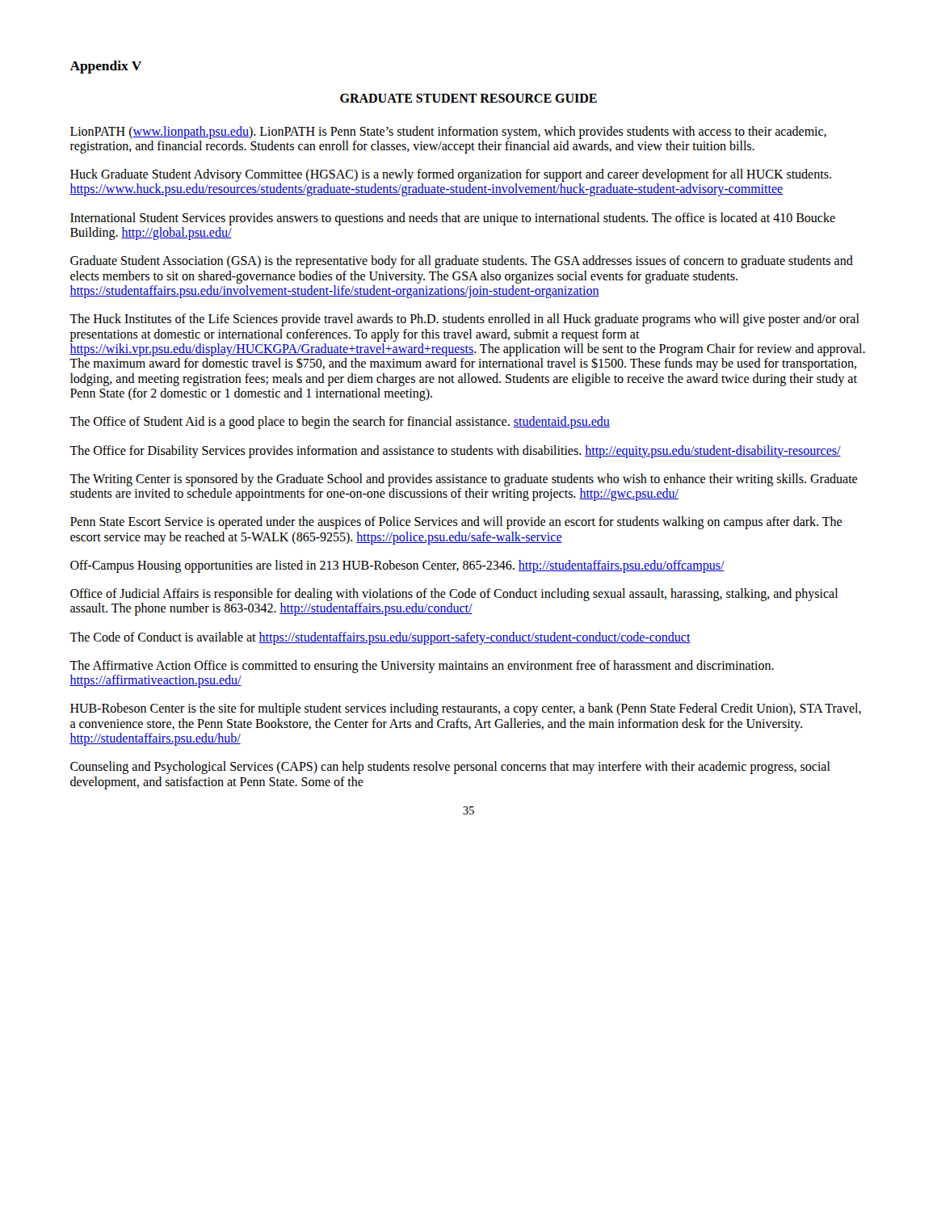Appendix V
GRADUATE STUDENT RESOURCE GUIDE
LionPATH (www.lionpath.psu.edu). LionPATH is Penn State’s student information system, which provides students with access to their academic, registration, and financial records. Students can enroll for classes, view/accept their financial aid awards, and view their tuition bills.
Huck Graduate Student Advisory Committee (HGSAC) is a newly formed organization for support and career development for all HUCK students. https://www.huck.psu.edu/resources/students/graduate-students/graduate-student-involvement/huck-graduate-student-advisory-committee
International Student Services provides answers to questions and needs that are unique to international students. The office is located at 410 Boucke Building. http://global.psu.edu/
Graduate Student Association (GSA) is the representative body for all graduate students. The GSA addresses issues of concern to graduate students and elects members to sit on shared-governance bodies of the University. The GSA also organizes social events for graduate students. https://studentaffairs.psu.edu/involvement-student-life/student-organizations/join-student-organization
The Huck Institutes of the Life Sciences provide travel awards to Ph.D. students enrolled in all Huck graduate programs who will give poster and/or oral presentations at domestic or international conferences. To apply for this travel award, submit a request form at https://wiki.vpr.psu.edu/display/HUCKGPA/Graduate+travel+award+requests. The application will be sent to the Program Chair for review and approval. The maximum award for domestic travel is $750, and the maximum award for international travel is $1500. These funds may be used for transportation, lodging, and meeting registration fees; meals and per diem charges are not allowed. Students are eligible to receive the award twice during their study at Penn State (for 2 domestic or 1 domestic and 1 international meeting).
The Office of Student Aid is a good place to begin the search for financial assistance. studentaid.psu.edu
The Office for Disability Services provides information and assistance to students with disabilities. http://equity.psu.edu/student-disability-resources/
The Writing Center is sponsored by the Graduate School and provides assistance to graduate students who wish to enhance their writing skills. Graduate students are invited to schedule appointments for one-on-one discussions of their writing projects. http://gwc.psu.edu/
Penn State Escort Service is operated under the auspices of Police Services and will provide an escort for students walking on campus after dark. The escort service may be reached at 5-WALK (865-9255). https://police.psu.edu/safe-walk-service
Off-Campus Housing opportunities are listed in 213 HUB-Robeson Center, 865-2346. http://studentaffairs.psu.edu/offcampus/
Office of Judicial Affairs is responsible for dealing with violations of the Code of Conduct including sexual assault, harassing, stalking, and physical assault. The phone number is 863-0342. http://studentaffairs.psu.edu/conduct/
The Code of Conduct is available at https://studentaffairs.psu.edu/support-safety-conduct/student-conduct/code-conduct
The Affirmative Action Office is committed to ensuring the University maintains an environment free of harassment and discrimination. https://affirmativeaction.psu.edu/
HUB-Robeson Center is the site for multiple student services including restaurants, a copy center, a bank (Penn State Federal Credit Union), STA Travel, a convenience store, the Penn State Bookstore, the Center for Arts and Crafts, Art Galleries, and the main information desk for the University. http://studentaffairs.psu.edu/hub/
Counseling and Psychological Services (CAPS) can help students resolve personal concerns that may interfere with their academic progress, social development, and satisfaction at Penn State. Some of the
35